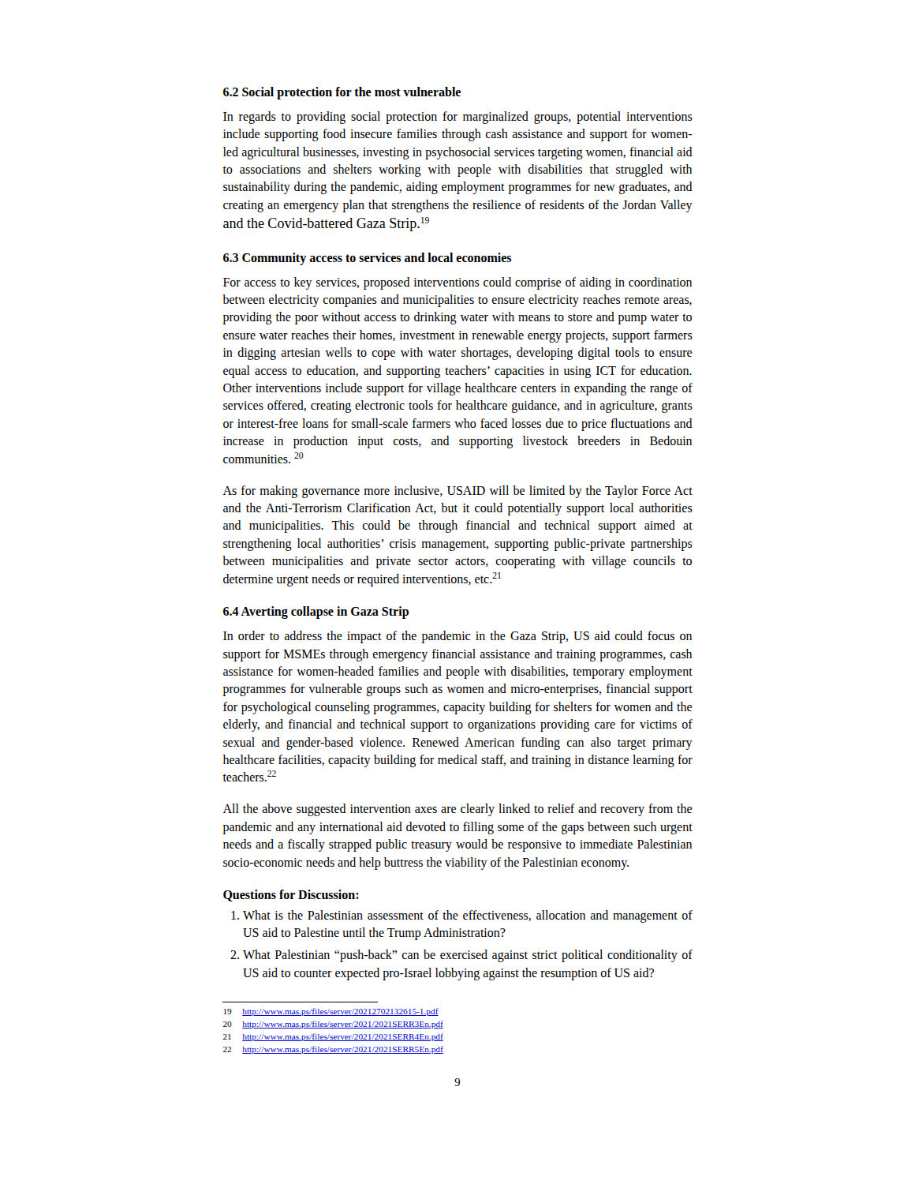6.2 Social protection for the most vulnerable
In regards to providing social protection for marginalized groups, potential interventions include supporting food insecure families through cash assistance and support for women-led agricultural businesses, investing in psychosocial services targeting women, financial aid to associations and shelters working with people with disabilities that struggled with sustainability during the pandemic, aiding employment programmes for new graduates, and creating an emergency plan that strengthens the resilience of residents of the Jordan Valley and the Covid-battered Gaza Strip.19
6.3 Community access to services and local economies
For access to key services, proposed interventions could comprise of aiding in coordination between electricity companies and municipalities to ensure electricity reaches remote areas, providing the poor without access to drinking water with means to store and pump water to ensure water reaches their homes, investment in renewable energy projects, support farmers in digging artesian wells to cope with water shortages, developing digital tools to ensure equal access to education, and supporting teachers’ capacities in using ICT for education. Other interventions include support for village healthcare centers in expanding the range of services offered, creating electronic tools for healthcare guidance, and in agriculture, grants or interest-free loans for small-scale farmers who faced losses due to price fluctuations and increase in production input costs, and supporting livestock breeders in Bedouin communities. 20
As for making governance more inclusive, USAID will be limited by the Taylor Force Act and the Anti-Terrorism Clarification Act, but it could potentially support local authorities and municipalities. This could be through financial and technical support aimed at strengthening local authorities’ crisis management, supporting public-private partnerships between municipalities and private sector actors, cooperating with village councils to determine urgent needs or required interventions, etc.21
6.4 Averting collapse in Gaza Strip
In order to address the impact of the pandemic in the Gaza Strip, US aid could focus on support for MSMEs through emergency financial assistance and training programmes, cash assistance for women-headed families and people with disabilities, temporary employment programmes for vulnerable groups such as women and micro-enterprises, financial support for psychological counseling programmes, capacity building for shelters for women and the elderly, and financial and technical support to organizations providing care for victims of sexual and gender-based violence. Renewed American funding can also target primary healthcare facilities, capacity building for medical staff, and training in distance learning for teachers.22
All the above suggested intervention axes are clearly linked to relief and recovery from the pandemic and any international aid devoted to filling some of the gaps between such urgent needs and a fiscally strapped public treasury would be responsive to immediate Palestinian socio-economic needs and help buttress the viability of the Palestinian economy.
Questions for Discussion:
What is the Palestinian assessment of the effectiveness, allocation and management of US aid to Palestine until the Trump Administration?
What Palestinian “push-back” can be exercised against strict political conditionality of US aid to counter expected pro-Israel lobbying against the resumption of US aid?
| 19 | http://www.mas.ps/files/server/20212702132615-1.pdf |
| 20 | http://www.mas.ps/files/server/2021/2021SERR3En.pdf |
| 21 | http://www.mas.ps/files/server/2021/2021SERR4En.pdf |
| 22 | http://www.mas.ps/files/server/2021/2021SERR5En.pdf |
9